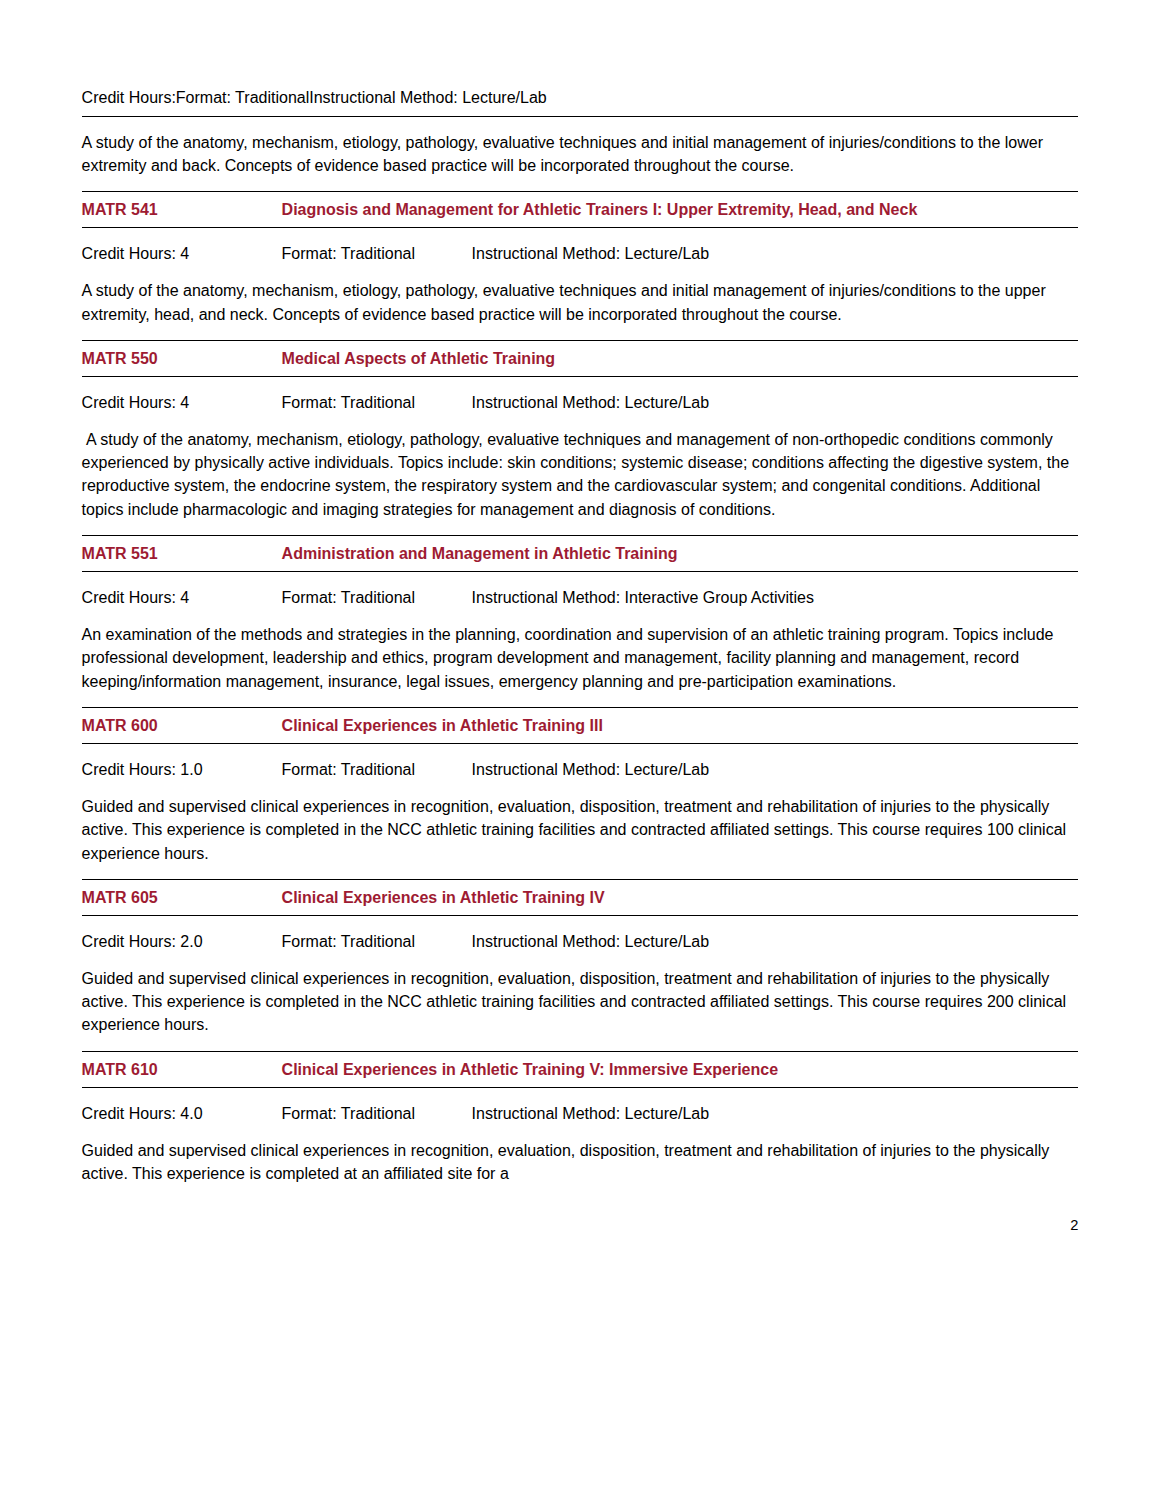Credit Hours: Format: Traditional Instructional Method: Lecture/Lab
A study of the anatomy, mechanism, etiology, pathology, evaluative techniques and initial management of injuries/conditions to the lower extremity and back. Concepts of evidence based practice will be incorporated throughout the course.
MATR 541 Diagnosis and Management for Athletic Trainers I: Upper Extremity, Head, and Neck
Credit Hours: 4 Format: Traditional Instructional Method: Lecture/Lab
A study of the anatomy, mechanism, etiology, pathology, evaluative techniques and initial management of injuries/conditions to the upper extremity, head, and neck. Concepts of evidence based practice will be incorporated throughout the course.
MATR 550 Medical Aspects of Athletic Training
Credit Hours: 4 Format: Traditional Instructional Method: Lecture/Lab
A study of the anatomy, mechanism, etiology, pathology, evaluative techniques and management of non-orthopedic conditions commonly experienced by physically active individuals. Topics include: skin conditions; systemic disease; conditions affecting the digestive system, the reproductive system, the endocrine system, the respiratory system and the cardiovascular system; and congenital conditions. Additional topics include pharmacologic and imaging strategies for management and diagnosis of conditions.
MATR 551 Administration and Management in Athletic Training
Credit Hours: 4 Format: Traditional Instructional Method: Interactive Group Activities
An examination of the methods and strategies in the planning, coordination and supervision of an athletic training program. Topics include professional development, leadership and ethics, program development and management, facility planning and management, record keeping/information management, insurance, legal issues, emergency planning and pre-participation examinations.
MATR 600 Clinical Experiences in Athletic Training III
Credit Hours: 1.0 Format: Traditional Instructional Method: Lecture/Lab
Guided and supervised clinical experiences in recognition, evaluation, disposition, treatment and rehabilitation of injuries to the physically active. This experience is completed in the NCC athletic training facilities and contracted affiliated settings. This course requires 100 clinical experience hours.
MATR 605 Clinical Experiences in Athletic Training IV
Credit Hours: 2.0 Format: Traditional Instructional Method: Lecture/Lab
Guided and supervised clinical experiences in recognition, evaluation, disposition, treatment and rehabilitation of injuries to the physically active. This experience is completed in the NCC athletic training facilities and contracted affiliated settings. This course requires 200 clinical experience hours.
MATR 610 Clinical Experiences in Athletic Training V: Immersive Experience
Credit Hours: 4.0 Format: Traditional Instructional Method: Lecture/Lab
Guided and supervised clinical experiences in recognition, evaluation, disposition, treatment and rehabilitation of injuries to the physically active. This experience is completed at an affiliated site for a
2